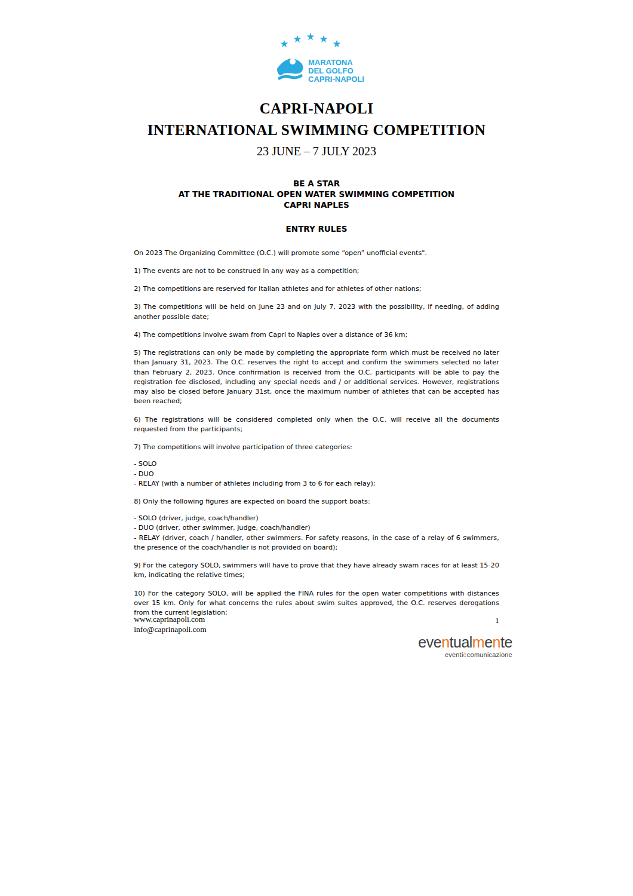MARATONA DEL GOLFO CAPRI-NAPOLI
CAPRI-NAPOLI
INTERNATIONAL SWIMMING COMPETITION
23 JUNE – 7 JULY 2023
BE A STAR
AT THE TRADITIONAL OPEN WATER SWIMMING COMPETITION
CAPRI NAPLES
ENTRY RULES
On 2023 The Organizing Committee (O.C.) will promote some “open” unofficial events".
1) The events are not to be construed in any way as a competition;
2) The competitions are reserved for Italian athletes and for athletes of other nations;
3) The competitions will be held on June 23 and on July 7, 2023 with the possibility, if needing, of adding another possible date;
4) The competitions involve swam from Capri to Naples over a distance of 36 km;
5) The registrations can only be made by completing the appropriate form which must be received no later than January 31, 2023. The O.C. reserves the right to accept and confirm the swimmers selected no later than February 2, 2023. Once confirmation is received from the O.C. participants will be able to pay the registration fee disclosed, including any special needs and / or additional services. However, registrations may also be closed before January 31st, once the maximum number of athletes that can be accepted has been reached;
6) The registrations will be considered completed only when the O.C. will receive all the documents requested from the participants;
7) The competitions will involve participation of three categories:
- SOLO
- DUO
- RELAY (with a number of athletes including from 3 to 6 for each relay);
8) Only the following figures are expected on board the support boats:
- SOLO (driver, judge, coach/handler)
- DUO (driver, other swimmer, judge, coach/handler)
- RELAY (driver, coach / handler, other swimmers. For safety reasons, in the case of a relay of 6 swimmers, the presence of the coach/handler is not provided on board);
9) For the category SOLO, swimmers will have to prove that they have already swam races for at least 15-20 km, indicating the relative times;
10) For the category SOLO, will be applied the FINA rules for the open water competitions with distances over 15 km. Only for what concerns the rules about swim suites approved, the O.C. reserves derogations from the current legislation;
www.caprinapoli.com
info@caprinapoli.com
1
eventualmente
eventiecomunicazione